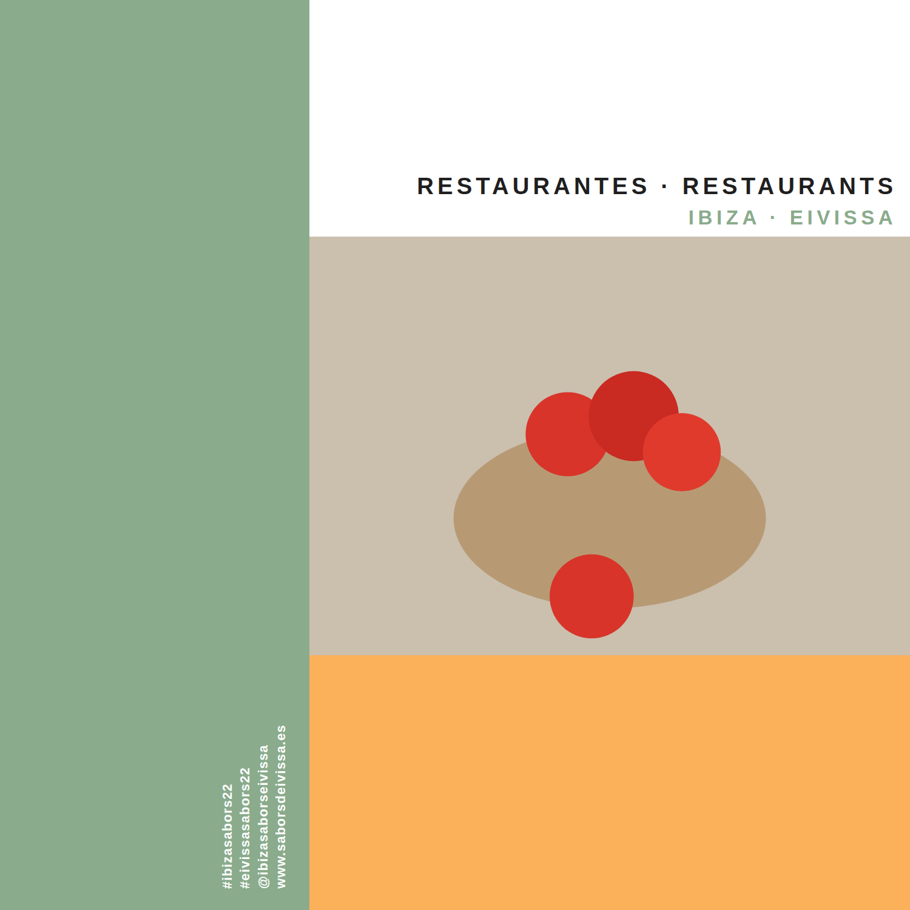#ibizasabors22 #eivissasabors22 @ibizasaborseivissa www.saborsdeivissa.es
Restaurantes · Restaurants
Ibiza · Eivissa